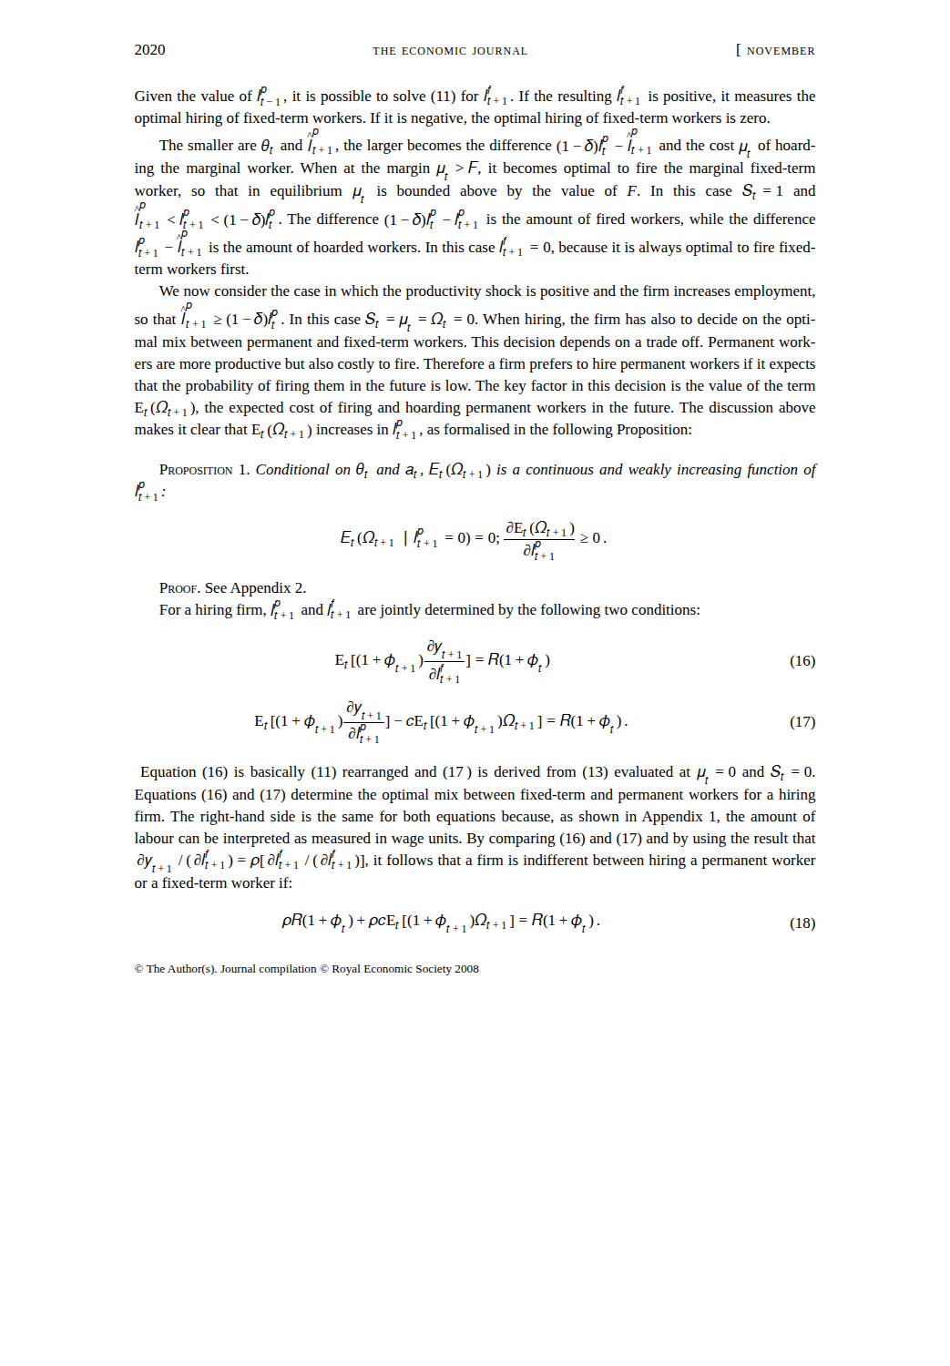2020 the economic journal [ november
Given the value of lt−1p, it is possible to solve (11) for lt+1f. If the resulting lt+1f is positive, it measures the optimal hiring of fixed-term workers. If it is negative, the optimal hiring of fixed-term workers is zero.
The smaller are θt and l^t+1p, the larger becomes the difference (1−δ)ltp−l^t+1p and the cost μt of hoarding the marginal worker. When at the margin μt>F, it becomes optimal to fire the marginal fixed-term worker, so that in equilibrium μt is bounded above by the value of F. In this case St=1 and l^t+1p<lt+1p<(1−δ)ltp. The difference (1−δ)ltp−lt+1p is the amount of fired workers, while the difference lt+1p−l^t+1p is the amount of hoarded workers. In this case lt+1f=0, because it is always optimal to fire fixed-term workers first.
We now consider the case in which the productivity shock is positive and the firm increases employment, so that l^t+1p≥(1−δ)ltp. In this case St=μt=Ωt=0. When hiring, the firm has also to decide on the optimal mix between permanent and fixed-term workers. This decision depends on a trade off. Permanent workers are more productive but also costly to fire. Therefore a firm prefers to hire permanent workers if it expects that the probability of firing them in the future is low. The key factor in this decision is the value of the term Et(Ωt+1), the expected cost of firing and hoarding permanent workers in the future. The discussion above makes it clear that Et(Ωt+1) increases in lt+1p, as formalised in the following Proposition:
Proposition 1. Conditional on θt and at, Et(Ωt+1) is a continuous and weakly increasing function of lt+1p:
Et (Ωt+1 ∣ lt+1p =0) =0; ∂Et(Ωt+1) ∂lt+1p ≥0.
Proof. See Appendix 2.
For a hiring firm, lt+1p and lt+1f are jointly determined by the following two conditions:
Et [ (1+ϕt+1) ∂yt+1 ∂lt+1f ] = R(1+ϕt)
(16)
Et [ (1+ϕt+1) ∂yt+1 ∂lt+1p ] − c Et [ (1+ϕt+1) Ωt+1 ] = R(1+ϕt).
(17)
Equation (16) is basically (11) rearranged and (17 ) is derived from (13) evaluated at μt=0 and St=0. Equations (16) and (17) determine the optimal mix between fixed-term and permanent workers for a hiring firm. The right-hand side is the same for both equations because, as shown in Appendix 1, the amount of labour can be interpreted as measured in wage units. By comparing (16) and (17) and by using the result that ∂yt+1/(∂lt+1f)=ρ[∂lt+1f/(∂lt+1f)], it follows that a firm is indifferent between hiring a permanent worker or a fixed-term worker if:
ρR(1+ϕt) + ρc Et [ (1+ϕt+1) Ωt+1 ] = R(1+ϕt).
(18)
© The Author(s). Journal compilation © Royal Economic Society 2008